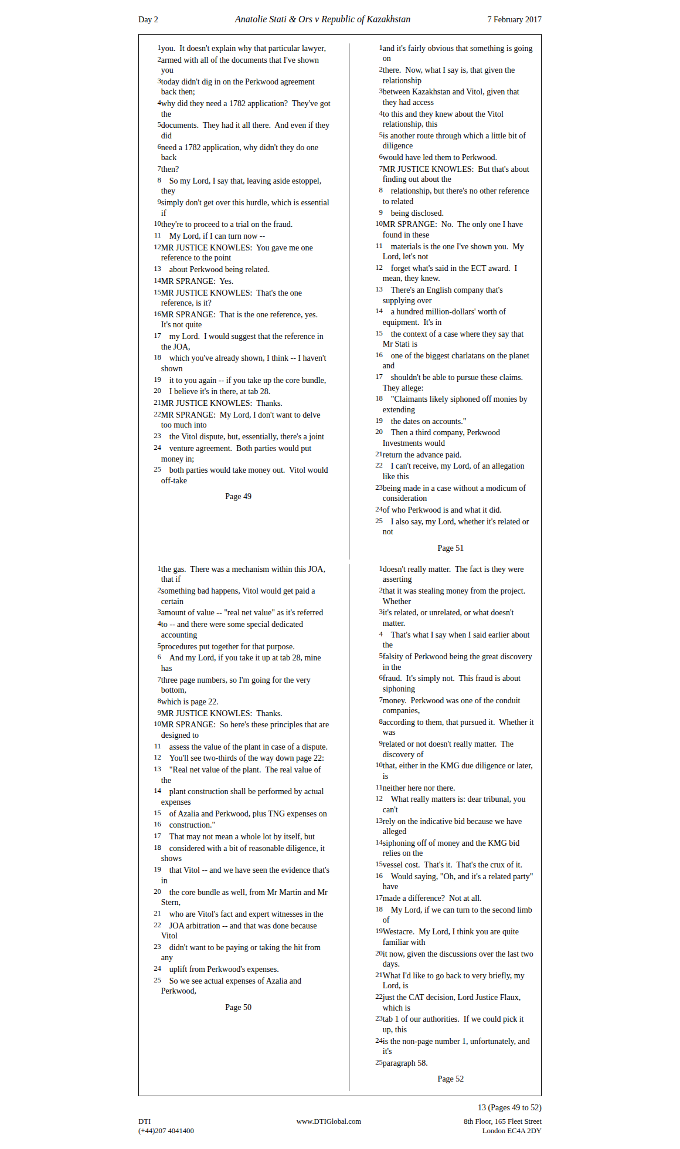Day 2
Anatolie Stati & Ors v Republic of Kazakhstan
7 February 2017
| 1 | you. It doesn't explain why that particular lawyer, |
| 2 | armed with all of the documents that I've shown you |
| 3 | today didn't dig in on the Perkwood agreement back then; |
| 4 | why did they need a 1782 application? They've got the |
| 5 | documents. They had it all there. And even if they did |
| 6 | need a 1782 application, why didn't they do one back |
| 7 | then? |
| 8 | So my Lord, I say that, leaving aside estoppel, they |
| 9 | simply don't get over this hurdle, which is essential if |
| 10 | they're to proceed to a trial on the fraud. |
| 11 | My Lord, if I can turn now -- |
| 12 | MR JUSTICE KNOWLES: You gave me one reference to the point |
| 13 | about Perkwood being related. |
| 14 | MR SPRANGE: Yes. |
| 15 | MR JUSTICE KNOWLES: That's the one reference, is it? |
| 16 | MR SPRANGE: That is the one reference, yes. It's not quite |
| 17 | my Lord. I would suggest that the reference in the JOA, |
| 18 | which you've already shown, I think -- I haven't shown |
| 19 | it to you again -- if you take up the core bundle, |
| 20 | I believe it's in there, at tab 28. |
| 21 | MR JUSTICE KNOWLES: Thanks. |
| 22 | MR SPRANGE: My Lord, I don't want to delve too much into |
| 23 | the Vitol dispute, but, essentially, there's a joint |
| 24 | venture agreement. Both parties would put money in; |
| 25 | both parties would take money out. Vitol would off-take |
Page 49
| 1 | and it's fairly obvious that something is going on |
| 2 | there. Now, what I say is, that given the relationship |
| 3 | between Kazakhstan and Vitol, given that they had access |
| 4 | to this and they knew about the Vitol relationship, this |
| 5 | is another route through which a little bit of diligence |
| 6 | would have led them to Perkwood. |
| 7 | MR JUSTICE KNOWLES: But that's about finding out about the |
| 8 | relationship, but there's no other reference to related |
| 9 | being disclosed. |
| 10 | MR SPRANGE: No. The only one I have found in these |
| 11 | materials is the one I've shown you. My Lord, let's not |
| 12 | forget what's said in the ECT award. I mean, they knew. |
| 13 | There's an English company that's supplying over |
| 14 | a hundred million-dollars' worth of equipment. It's in |
| 15 | the context of a case where they say that Mr Stati is |
| 16 | one of the biggest charlatans on the planet and |
| 17 | shouldn't be able to pursue these claims. They allege: |
| 18 | "Claimants likely siphoned off monies by extending |
| 19 | the dates on accounts." |
| 20 | Then a third company, Perkwood Investments would |
| 21 | return the advance paid. |
| 22 | I can't receive, my Lord, of an allegation like this |
| 23 | being made in a case without a modicum of consideration |
| 24 | of who Perkwood is and what it did. |
| 25 | I also say, my Lord, whether it's related or not |
Page 51
| 1 | the gas. There was a mechanism within this JOA, that if |
| 2 | something bad happens, Vitol would get paid a certain |
| 3 | amount of value -- "real net value" as it's referred |
| 4 | to -- and there were some special dedicated accounting |
| 5 | procedures put together for that purpose. |
| 6 | And my Lord, if you take it up at tab 28, mine has |
| 7 | three page numbers, so I'm going for the very bottom, |
| 8 | which is page 22. |
| 9 | MR JUSTICE KNOWLES: Thanks. |
| 10 | MR SPRANGE: So here's these principles that are designed to |
| 11 | assess the value of the plant in case of a dispute. |
| 12 | You'll see two-thirds of the way down page 22: |
| 13 | "Real net value of the plant. The real value of the |
| 14 | plant construction shall be performed by actual expenses |
| 15 | of Azalia and Perkwood, plus TNG expenses on |
| 16 | construction." |
| 17 | That may not mean a whole lot by itself, but |
| 18 | considered with a bit of reasonable diligence, it shows |
| 19 | that Vitol -- and we have seen the evidence that's in |
| 20 | the core bundle as well, from Mr Martin and Mr Stern, |
| 21 | who are Vitol's fact and expert witnesses in the |
| 22 | JOA arbitration -- and that was done because Vitol |
| 23 | didn't want to be paying or taking the hit from any |
| 24 | uplift from Perkwood's expenses. |
| 25 | So we see actual expenses of Azalia and Perkwood, |
Page 50
| 1 | doesn't really matter. The fact is they were asserting |
| 2 | that it was stealing money from the project. Whether |
| 3 | it's related, or unrelated, or what doesn't matter. |
| 4 | That's what I say when I said earlier about the |
| 5 | falsity of Perkwood being the great discovery in the |
| 6 | fraud. It's simply not. This fraud is about siphoning |
| 7 | money. Perkwood was one of the conduit companies, |
| 8 | according to them, that pursued it. Whether it was |
| 9 | related or not doesn't really matter. The discovery of |
| 10 | that, either in the KMG due diligence or later, is |
| 11 | neither here nor there. |
| 12 | What really matters is: dear tribunal, you can't |
| 13 | rely on the indicative bid because we have alleged |
| 14 | siphoning off of money and the KMG bid relies on the |
| 15 | vessel cost. That's it. That's the crux of it. |
| 16 | Would saying, "Oh, and it's a related party" have |
| 17 | made a difference? Not at all. |
| 18 | My Lord, if we can turn to the second limb of |
| 19 | Westacre. My Lord, I think you are quite familiar with |
| 20 | it now, given the discussions over the last two days. |
| 21 | What I'd like to go back to very briefly, my Lord, is |
| 22 | just the CAT decision, Lord Justice Flaux, which is |
| 23 | tab 1 of our authorities. If we could pick it up, this |
| 24 | is the non-page number 1, unfortunately, and it's |
| 25 | paragraph 58. |
Page 52
13 (Pages 49 to 52)
DTI (+44)207 4041400
www.DTIGlobal.com
8th Floor, 165 Fleet Street London EC4A 2DY